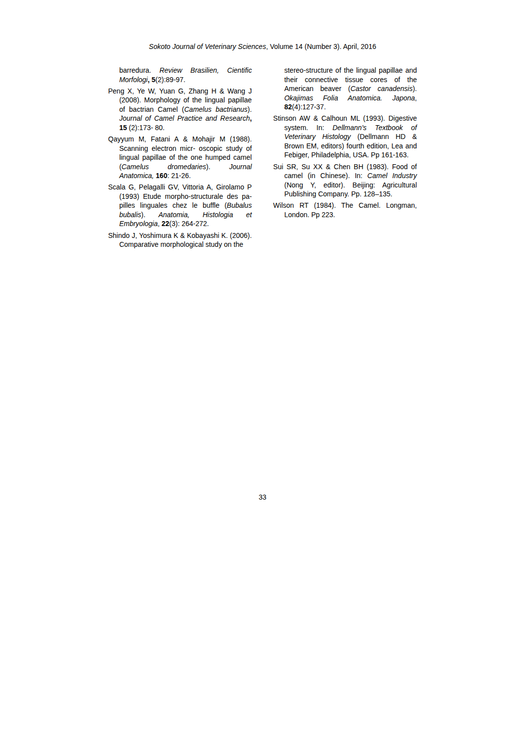Sokoto Journal of Veterinary Sciences, Volume 14 (Number 3). April, 2016
barredura. Review Brasilien, Cientific Morfologi, 5(2):89-97.
Peng X, Ye W, Yuan G, Zhang H & Wang J (2008). Morphology of the lingual papillae of bactrian Camel (Camelus bactrianus). Journal of Camel Practice and Research, 15 (2):173- 80.
Qayyum M, Fatani A & Mohajir M (1988). Scanning electron micr- oscopic study of lingual papillae of the one humped camel (Camelus dromedaries). Journal Anatomica, 160: 21-26.
Scala G, Pelagalli GV, Vittoria A, Girolamo P (1993) Etude morpho-structurale des papilles linguales chez le buffle (Bubalus bubalis). Anatomia, Histologia et Embryologia, 22(3): 264-272.
Shindo J, Yoshimura K & Kobayashi K. (2006). Comparative morphological study on the
stereo-structure of the lingual papillae and their connective tissue cores of the American beaver (Castor canadensis). Okajimas Folia Anatomica. Japona, 82(4):127-37.
Stinson AW & Calhoun ML (1993). Digestive system. In: Dellmann's Textbook of Veterinary Histology (Dellmann HD & Brown EM, editors) fourth edition, Lea and Febiger, Philadelphia, USA. Pp 161-163.
Sui SR, Su XX & Chen BH (1983). Food of camel (in Chinese). In: Camel Industry (Nong Y, editor). Beijing: Agricultural Publishing Company. Pp. 128–135.
Wilson RT (1984). The Camel. Longman, London. Pp 223.
33